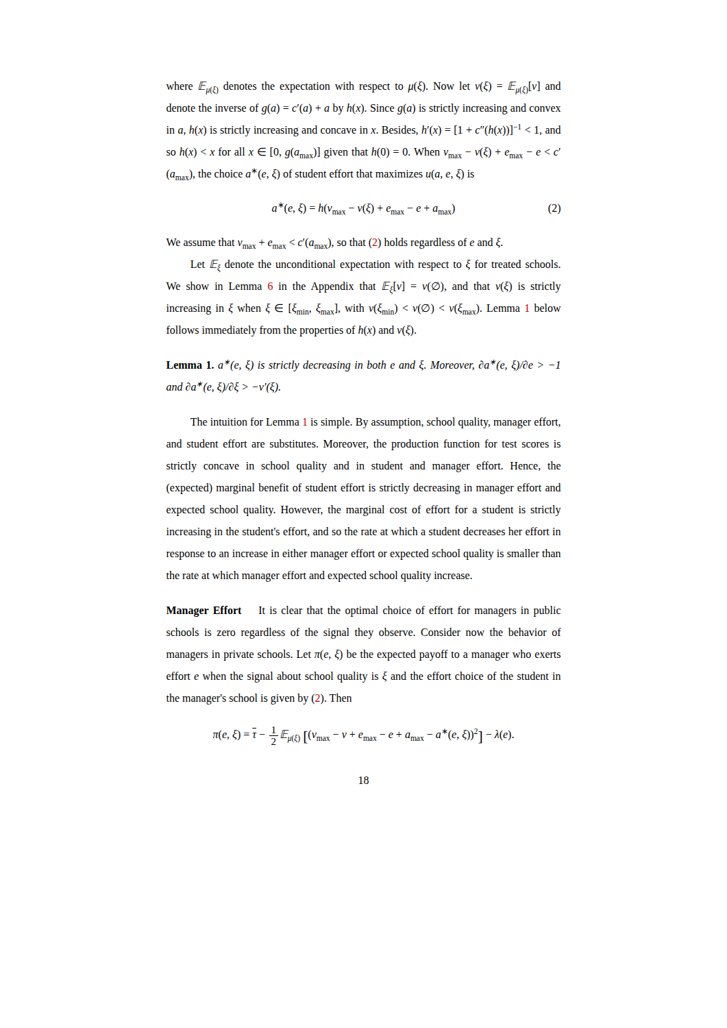where 𝔼μ(ξ) denotes the expectation with respect to μ(ξ). Now let ν(ξ) = 𝔼μ(ξ)[v] and denote the inverse of g(a) = c′(a) + a by h(x). Since g(a) is strictly increasing and convex in a, h(x) is strictly increasing and concave in x. Besides, h′(x) = [1 + c″(h(x))]−1 < 1, and so h(x) < x for all x ∈ [0, g(amax)] given that h(0) = 0. When vmax − ν(ξ) + emax − e < c′(amax), the choice a∗(e, ξ) of student effort that maximizes u(a, e, ξ) is
a∗(e, ξ) = h(vmax − ν(ξ) + emax − e + amax) (2)
We assume that vmax + emax < c′(amax), so that (2) holds regardless of e and ξ.
Let 𝔼ξ denote the unconditional expectation with respect to ξ for treated schools. We show in Lemma 6 in the Appendix that 𝔼ξ[ν] = ν(∅), and that ν(ξ) is strictly increasing in ξ when ξ ∈ [ξmin, ξmax], with ν(ξmin) < ν(∅) < ν(ξmax). Lemma 1 below follows immediately from the properties of h(x) and ν(ξ).
Lemma 1. a∗(e, ξ) is strictly decreasing in both e and ξ. Moreover, ∂a∗(e, ξ)/∂e > −1 and ∂a∗(e, ξ)/∂ξ > −ν′(ξ).
The intuition for Lemma 1 is simple. By assumption, school quality, manager effort, and student effort are substitutes. Moreover, the production function for test scores is strictly concave in school quality and in student and manager effort. Hence, the (expected) marginal benefit of student effort is strictly decreasing in manager effort and expected school quality. However, the marginal cost of effort for a student is strictly increasing in the student's effort, and so the rate at which a student decreases her effort in response to an increase in either manager effort or expected school quality is smaller than the rate at which manager effort and expected school quality increase.
Manager Effort It is clear that the optimal choice of effort for managers in public schools is zero regardless of the signal they observe. Consider now the behavior of managers in private schools. Let π(e, ξ) be the expected payoff to a manager who exerts effort e when the signal about school quality is ξ and the effort choice of the student in the manager's school is given by (2). Then
π(e, ξ) = τ − 12 𝔼μ(ξ) [(vmax − v + emax − e + amax − a∗(e, ξ))2] − λ(e).
18